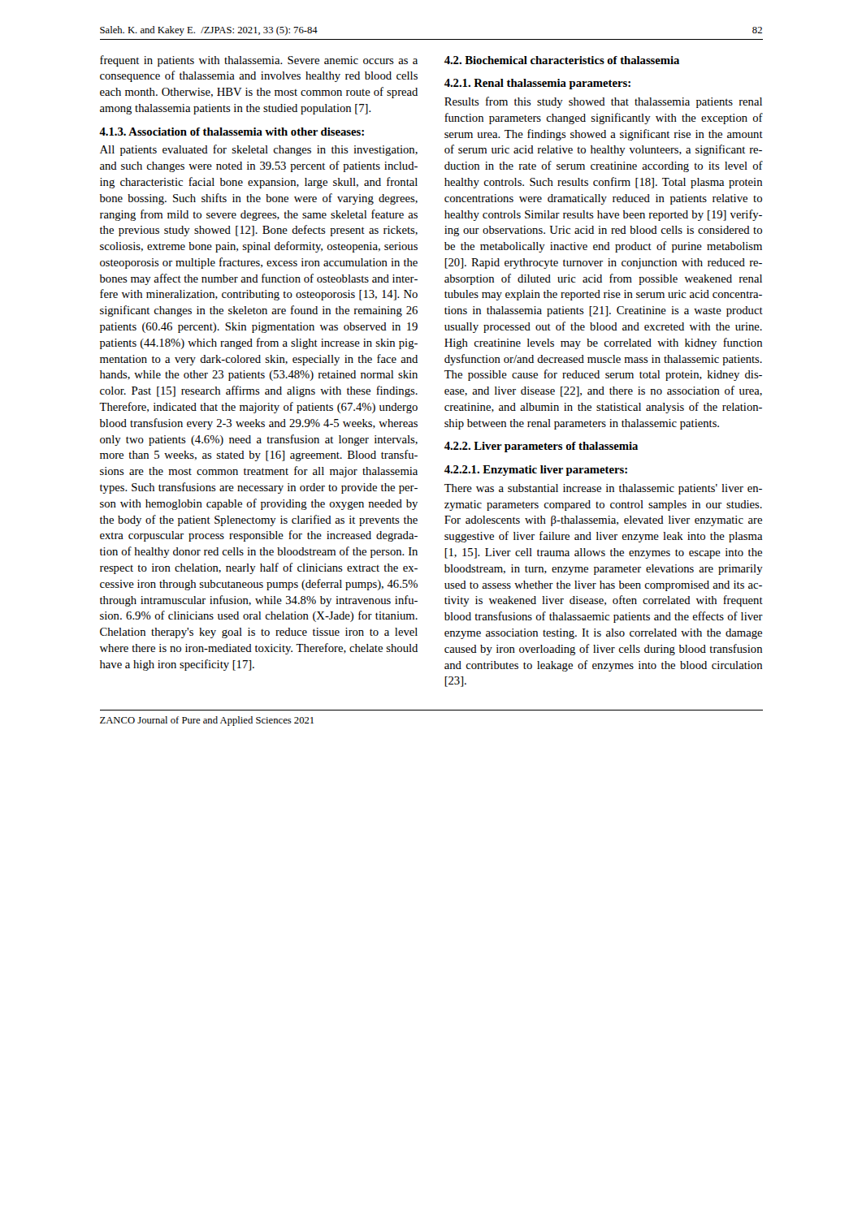Saleh. K. and Kakey E. /ZJPAS: 2021, 33 (5): 76-84 82
frequent in patients with thalassemia. Severe anemic occurs as a consequence of thalassemia and involves healthy red blood cells each month. Otherwise, HBV is the most common route of spread among thalassemia patients in the studied population [7].
4.1.3. Association of thalassemia with other diseases:
All patients evaluated for skeletal changes in this investigation, and such changes were noted in 39.53 percent of patients including characteristic facial bone expansion, large skull, and frontal bone bossing. Such shifts in the bone were of varying degrees, ranging from mild to severe degrees, the same skeletal feature as the previous study showed [12]. Bone defects present as rickets, scoliosis, extreme bone pain, spinal deformity, osteopenia, serious osteoporosis or multiple fractures, excess iron accumulation in the bones may affect the number and function of osteoblasts and interfere with mineralization, contributing to osteoporosis [13, 14]. No significant changes in the skeleton are found in the remaining 26 patients (60.46 percent). Skin pigmentation was observed in 19 patients (44.18%) which ranged from a slight increase in skin pigmentation to a very dark-colored skin, especially in the face and hands, while the other 23 patients (53.48%) retained normal skin color. Past [15] research affirms and aligns with these findings. Therefore, indicated that the majority of patients (67.4%) undergo blood transfusion every 2-3 weeks and 29.9% 4-5 weeks, whereas only two patients (4.6%) need a transfusion at longer intervals, more than 5 weeks, as stated by [16] agreement. Blood transfusions are the most common treatment for all major thalassemia types. Such transfusions are necessary in order to provide the person with hemoglobin capable of providing the oxygen needed by the body of the patient Splenectomy is clarified as it prevents the extra corpuscular process responsible for the increased degradation of healthy donor red cells in the bloodstream of the person. In respect to iron chelation, nearly half of clinicians extract the excessive iron through subcutaneous pumps (deferral pumps), 46.5% through intramuscular infusion, while 34.8% by intravenous infusion. 6.9% of clinicians used oral chelation (X-Jade) for titanium. Chelation therapy's key goal is to reduce tissue iron to a level where there is no iron-mediated toxicity. Therefore, chelate should have a high iron specificity [17].
4.2. Biochemical characteristics of thalassemia
4.2.1. Renal thalassemia parameters:
Results from this study showed that thalassemia patients renal function parameters changed significantly with the exception of serum urea. The findings showed a significant rise in the amount of serum uric acid relative to healthy volunteers, a significant reduction in the rate of serum creatinine according to its level of healthy controls. Such results confirm [18]. Total plasma protein concentrations were dramatically reduced in patients relative to healthy controls Similar results have been reported by [19] verifying our observations. Uric acid in red blood cells is considered to be the metabolically inactive end product of purine metabolism [20]. Rapid erythrocyte turnover in conjunction with reduced reabsorption of diluted uric acid from possible weakened renal tubules may explain the reported rise in serum uric acid concentrations in thalassemia patients [21]. Creatinine is a waste product usually processed out of the blood and excreted with the urine. High creatinine levels may be correlated with kidney function dysfunction or/and decreased muscle mass in thalassemic patients. The possible cause for reduced serum total protein, kidney disease, and liver disease [22], and there is no association of urea, creatinine, and albumin in the statistical analysis of the relationship between the renal parameters in thalassemic patients.
4.2.2. Liver parameters of thalassemia
4.2.2.1. Enzymatic liver parameters:
There was a substantial increase in thalassemic patients' liver enzymatic parameters compared to control samples in our studies. For adolescents with β-thalassemia, elevated liver enzymatic are suggestive of liver failure and liver enzyme leak into the plasma [1, 15]. Liver cell trauma allows the enzymes to escape into the bloodstream, in turn, enzyme parameter elevations are primarily used to assess whether the liver has been compromised and its activity is weakened liver disease, often correlated with frequent blood transfusions of thalassaemic patients and the effects of liver enzyme association testing. It is also correlated with the damage caused by iron overloading of liver cells during blood transfusion and contributes to leakage of enzymes into the blood circulation [23].
ZANCO Journal of Pure and Applied Sciences 2021